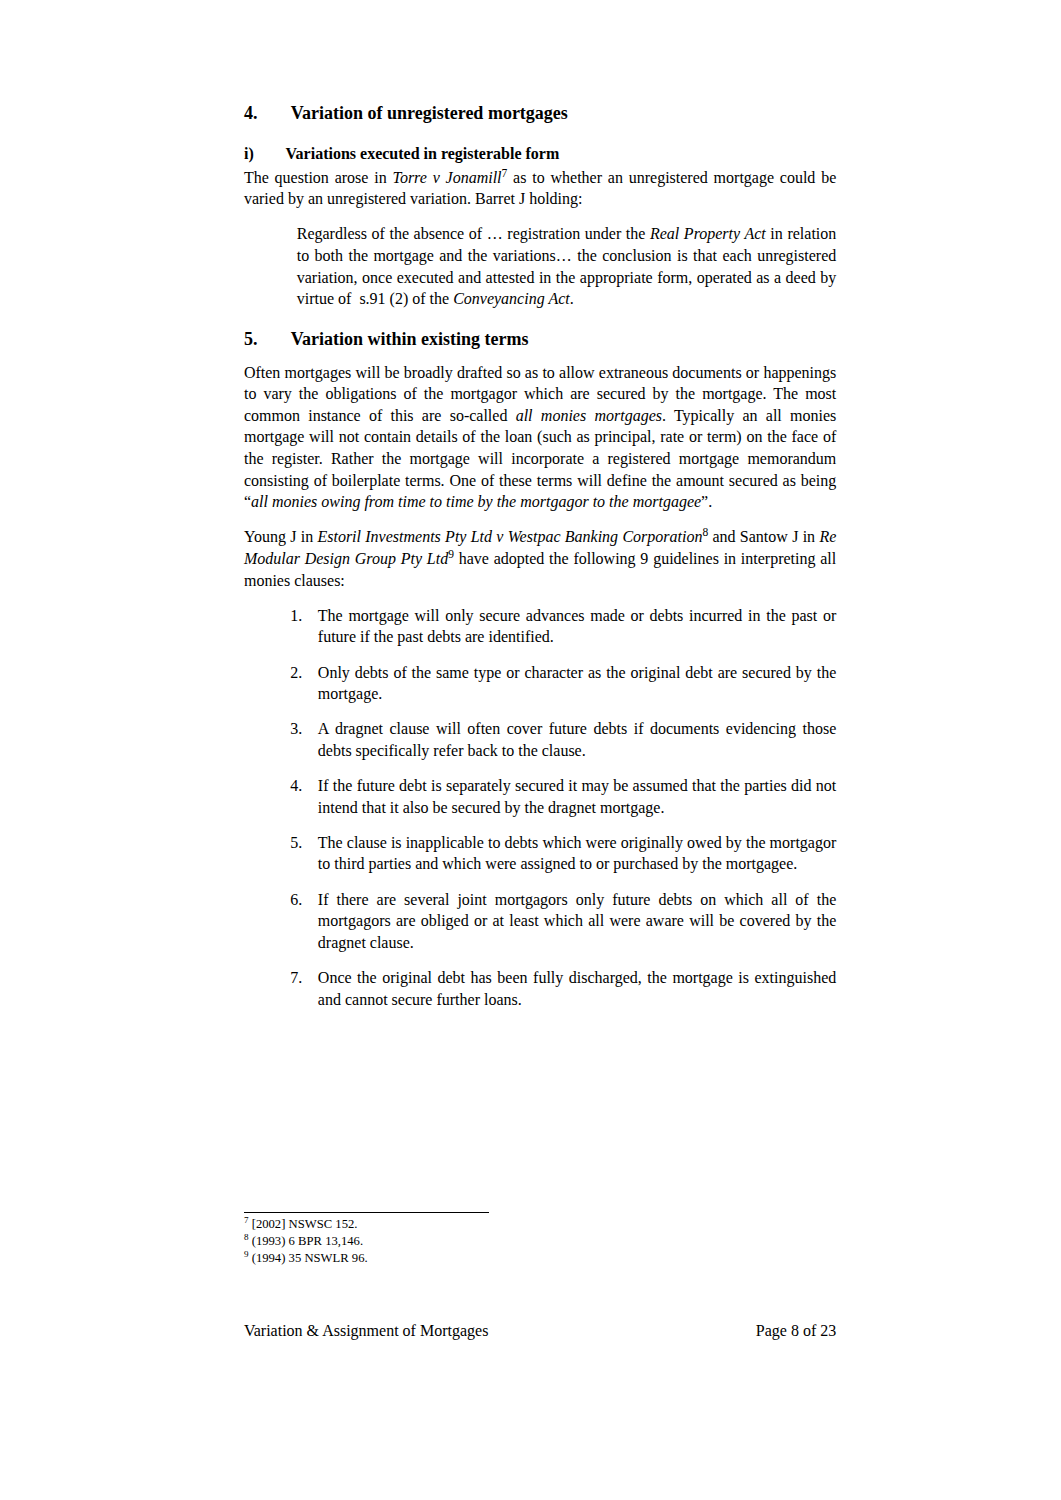4. Variation of unregistered mortgages
i) Variations executed in registerable form
The question arose in Torre v Jonamill7 as to whether an unregistered mortgage could be varied by an unregistered variation. Barret J holding:
Regardless of the absence of … registration under the Real Property Act in relation to both the mortgage and the variations… the conclusion is that each unregistered variation, once executed and attested in the appropriate form, operated as a deed by virtue of s.91 (2) of the Conveyancing Act.
5. Variation within existing terms
Often mortgages will be broadly drafted so as to allow extraneous documents or happenings to vary the obligations of the mortgagor which are secured by the mortgage. The most common instance of this are so-called all monies mortgages. Typically an all monies mortgage will not contain details of the loan (such as principal, rate or term) on the face of the register. Rather the mortgage will incorporate a registered mortgage memorandum consisting of boilerplate terms. One of these terms will define the amount secured as being “all monies owing from time to time by the mortgagor to the mortgagee”.
Young J in Estoril Investments Pty Ltd v Westpac Banking Corporation8 and Santow J in Re Modular Design Group Pty Ltd9 have adopted the following 9 guidelines in interpreting all monies clauses:
The mortgage will only secure advances made or debts incurred in the past or future if the past debts are identified.
Only debts of the same type or character as the original debt are secured by the mortgage.
A dragnet clause will often cover future debts if documents evidencing those debts specifically refer back to the clause.
If the future debt is separately secured it may be assumed that the parties did not intend that it also be secured by the dragnet mortgage.
The clause is inapplicable to debts which were originally owed by the mortgagor to third parties and which were assigned to or purchased by the mortgagee.
If there are several joint mortgagors only future debts on which all of the mortgagors are obliged or at least which all were aware will be covered by the dragnet clause.
Once the original debt has been fully discharged, the mortgage is extinguished and cannot secure further loans.
7 [2002] NSWSC 152.
8 (1993) 6 BPR 13,146.
9 (1994) 35 NSWLR 96.
Variation & Assignment of Mortgages Page 8 of 23